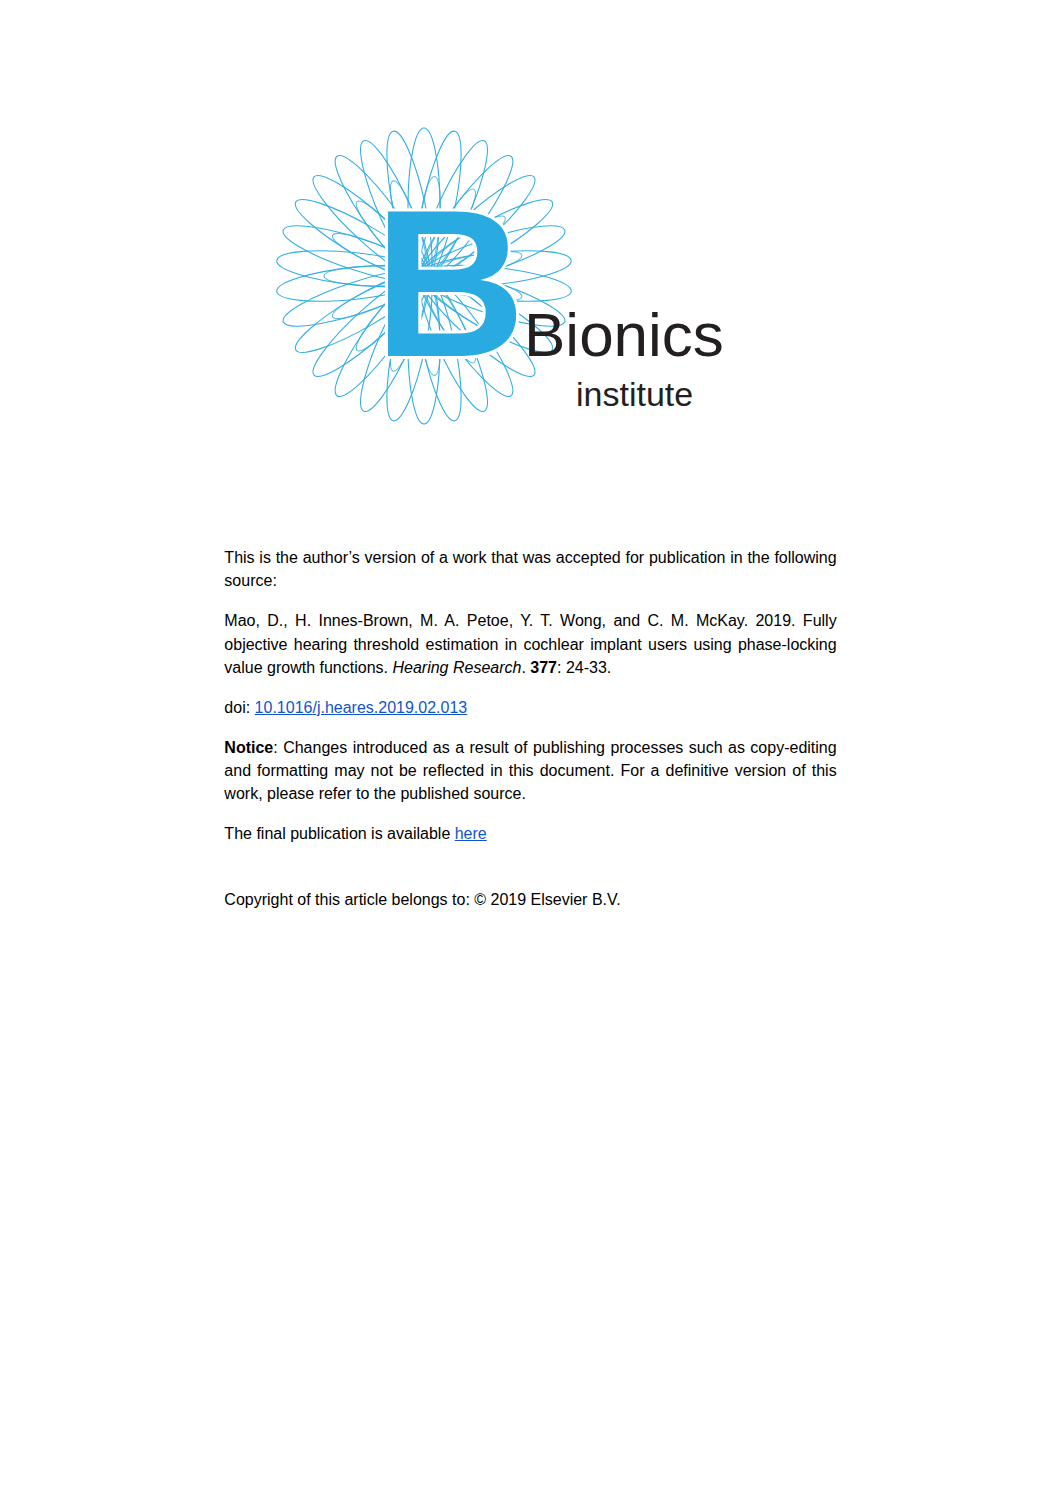Bionics Institute logo B B Bionics institute
This is the author’s version of a work that was accepted for publication in the following source:
Mao, D., H. Innes-Brown, M. A. Petoe, Y. T. Wong, and C. M. McKay. 2019. Fully objective hearing threshold estimation in cochlear implant users using phase-locking value growth functions. Hearing Research. 377: 24-33.
doi: 10.1016/j.heares.2019.02.013
Notice: Changes introduced as a result of publishing processes such as copy-editing and formatting may not be reflected in this document. For a definitive version of this work, please refer to the published source.
The final publication is available here
Copyright of this article belongs to: © 2019 Elsevier B.V.